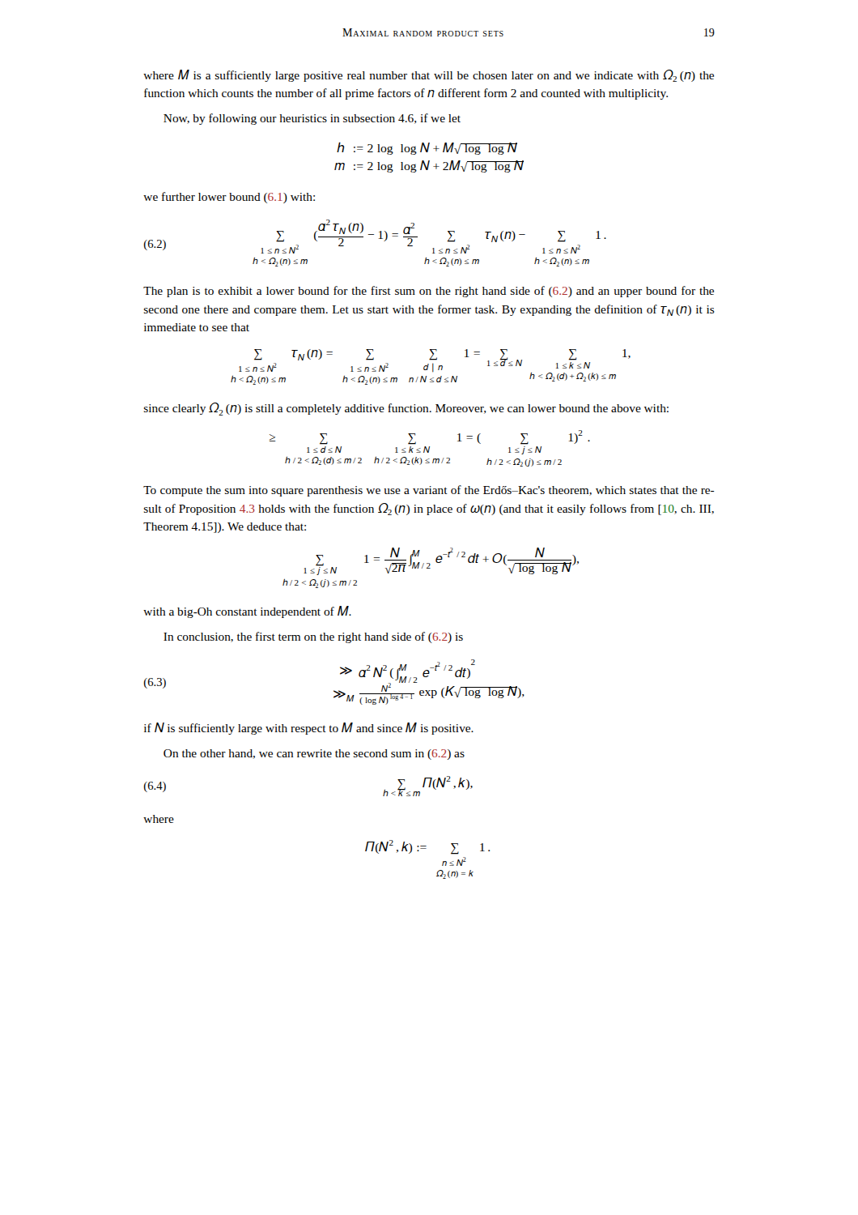Maximal random product sets 19
where M is a sufficiently large positive real number that will be chosen later on and we indicate with Ω2(n) the function which counts the number of all prime factors of n different form 2 and counted with multiplicity.
Now, by following our heuristics in subsection 4.6, if we let
h
:=2loglogN+MloglogN
m
:=2loglogN+2MloglogN
we further lower bound (6.1) with:
(6.2)
∑ 1≤n≤N2 h<Ω2(n)≤m ( α2τN(n)2 −1 ) = α22 ∑ 1≤n≤N2 h<Ω2(n)≤m τN(n) − ∑ 1≤n≤N2 h<Ω2(n)≤m 1.
The plan is to exhibit a lower bound for the first sum on the right hand side of (6.2) and an upper bound for the second one there and compare them. Let us start with the former task. By expanding the definition of τN(n) it is immediate to see that
∑ 1≤n≤N2 h<Ω2(n)≤m τN(n) = ∑ 1≤n≤N2 h<Ω2(n)≤m ∑ d∣n n/N≤d≤N 1 = ∑ 1≤d≤N ∑ 1≤k≤N h<Ω2(d)+Ω2(k)≤m 1,
since clearly Ω2(n) is still a completely additive function. Moreover, we can lower bound the above with:
≥ ∑ 1≤d≤N h/2<Ω2(d)≤m/2 ∑ 1≤k≤N h/2<Ω2(k)≤m/2 1 = ( ∑ 1≤j≤N h/2<Ω2(j)≤m/2 1 ) 2 .
To compute the sum into square parenthesis we use a variant of the Erdős–Kac's theorem, which states that the result of Proposition 4.3 holds with the function Ω2(n) in place of ω(n) (and that it easily follows from [10, ch. III, Theorem 4.15]). We deduce that:
∑ 1≤j≤N h/2<Ω2(j)≤m/2 1 = N2π ∫M/2M e−t2/2 dt + O ( NloglogN ) ,
with a big-Oh constant independent of M.
In conclusion, the first term on the right hand side of (6.2) is
(6.3)
≫
α2N2 ( ∫M/2M e−t2/2 dt ) 2
≫M
N2 (logN)log4−1 exp(KloglogN),
if N is sufficiently large with respect to M and since M is positive.
On the other hand, we can rewrite the second sum in (6.2) as
(6.4)
∑h<k≤m Π(N2,k),
where
Π(N2,k) := ∑ n≤N2 Ω2(n)=k 1.